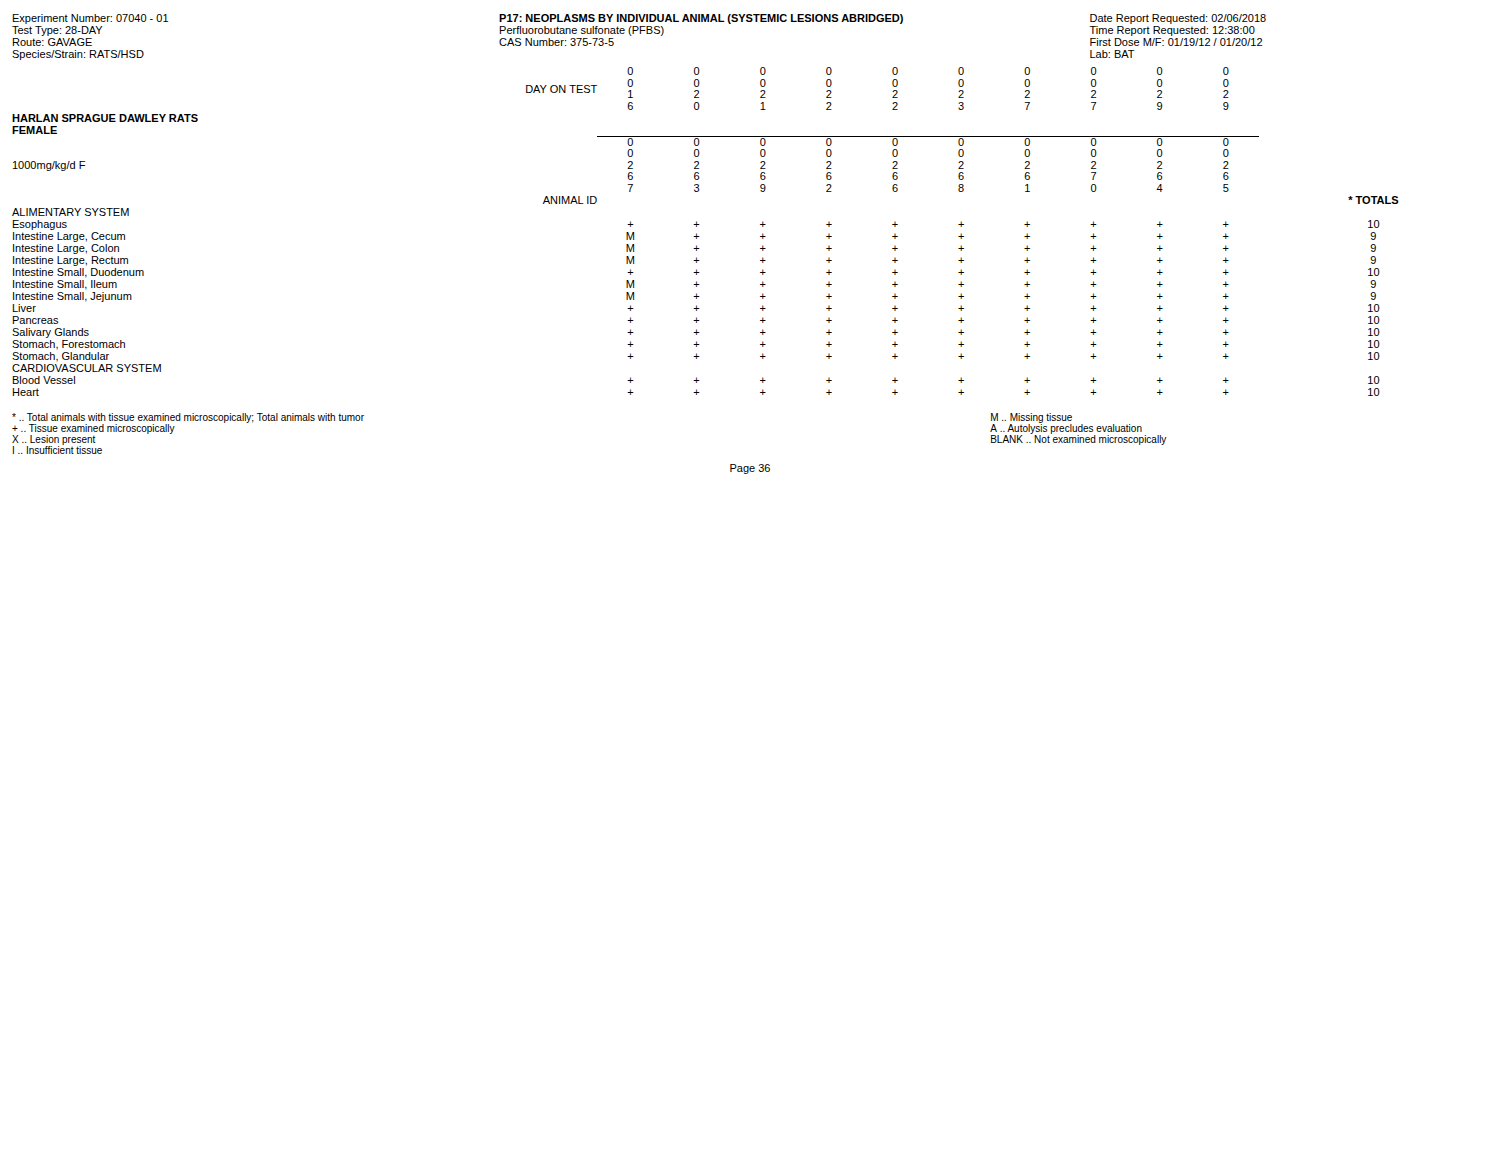| Experiment Number: 07040 - 01 Test Type: 28-DAY Route: GAVAGE Species/Strain: RATS/HSD | P17: NEOPLASMS BY INDIVIDUAL ANIMAL (SYSTEMIC LESIONS ABRIDGED) Perfluorobutane sulfonate (PFBS) CAS Number: 375-73-5 | Date Report Requested: 02/06/2018 Time Report Requested: 12:38:00 First Dose M/F: 01/19/12 / 01/20/12 Lab: BAT |
| DAY ON TEST | 0 0 1 6 | 0 0 2 0 | 0 0 2 1 | 0 0 2 2 | 0 0 2 2 | 0 0 2 3 | 0 0 2 7 | 0 0 2 7 | 0 0 2 9 | 0 0 2 9 | |
| HARLAN SPRAGUE DAWLEY RATS FEMALE | | |
| 1000mg/kg/d F | 0 0 2 6 7 | 0 0 2 6 3 | 0 0 2 6 9 | 0 0 2 6 2 | 0 0 2 6 6 | 0 0 2 6 8 | 0 0 2 6 1 | 0 0 2 7 0 | 0 0 2 6 4 | 0 0 2 6 5 | |
| ANIMAL ID | | * TOTALS |
| ALIMENTARY SYSTEM |
| Esophagus | + | + | + | + | + | + | + | + | + | + | 10 |
| Intestine Large, Cecum | M | + | + | + | + | + | + | + | + | + | 9 |
| Intestine Large, Colon | M | + | + | + | + | + | + | + | + | + | 9 |
| Intestine Large, Rectum | M | + | + | + | + | + | + | + | + | + | 9 |
| Intestine Small, Duodenum | + | + | + | + | + | + | + | + | + | + | 10 |
| Intestine Small, Ileum | M | + | + | + | + | + | + | + | + | + | 9 |
| Intestine Small, Jejunum | M | + | + | + | + | + | + | + | + | + | 9 |
| Liver | + | + | + | + | + | + | + | + | + | + | 10 |
| Pancreas | + | + | + | + | + | + | + | + | + | + | 10 |
| Salivary Glands | + | + | + | + | + | + | + | + | + | + | 10 |
| Stomach, Forestomach | + | + | + | + | + | + | + | + | + | + | 10 |
| Stomach, Glandular | + | + | + | + | + | + | + | + | + | + | 10 |
| CARDIOVASCULAR SYSTEM |
| Blood Vessel | + | + | + | + | + | + | + | + | + | + | 10 |
| Heart | + | + | + | + | + | + | + | + | + | + | 10 |
| * .. Total animals with tissue examined microscopically; Total animals with tumor | M .. Missing tissue |
| + .. Tissue examined microscopically | A .. Autolysis precludes evaluation |
| X .. Lesion present | BLANK .. Not examined microscopically |
| I .. Insufficient tissue | |
Page 36